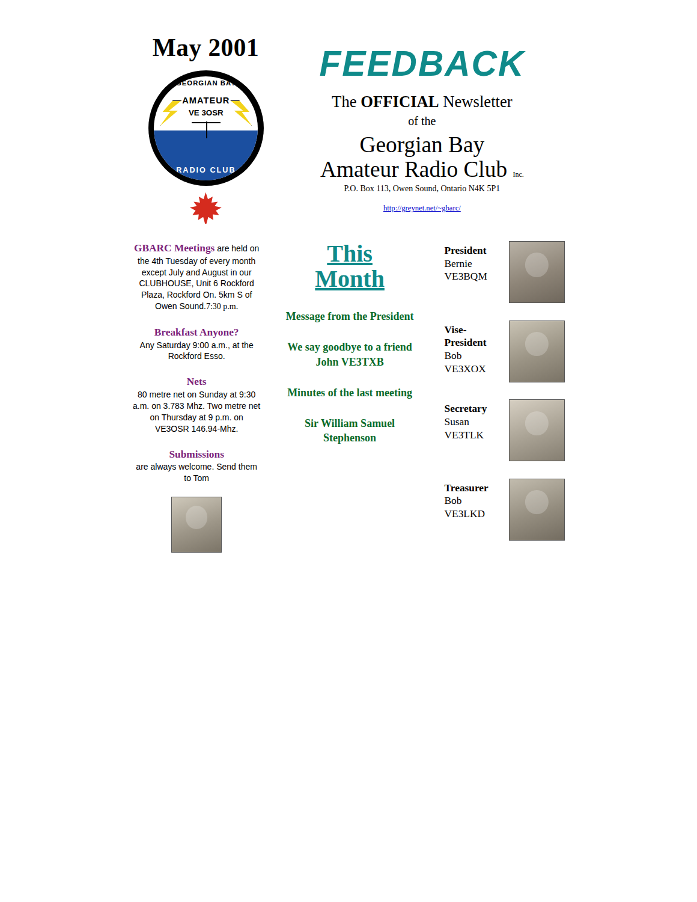May 2001
GEORGIAN BAY
AMATEUR
VE 3OSR
RADIO CLUB
FEEDBACK
The OFFICIAL Newsletter
of the
Georgian Bay
Amateur Radio Club Inc.
P.O. Box 113, Owen Sound, Ontario N4K 5P1
http://greynet.net/~gbarc/
GBARC Meetings are held on the 4th Tuesday of every month except July and August in our CLUBHOUSE, Unit 6 Rockford Plaza, Rockford On. 5km S of Owen Sound.7:30 p.m.
Breakfast Anyone?
Any Saturday 9:00 a.m., at the Rockford Esso.
Nets
80 metre net on Sunday at 9:30 a.m. on 3.783 Mhz. Two metre net on Thursday at 9 p.m. on VE3OSR 146.94-Mhz.
Submissions
are always welcome. Send them to Tom
This
Month
Message from the President
We say goodbye to a friend
John VE3TXB
Minutes of the last meeting
Sir William Samuel
Stephenson
President
Bernie
VE3BQM
Vise-President
Bob
VE3XOX
Secretary
Susan
VE3TLK
Treasurer
Bob
VE3LKD